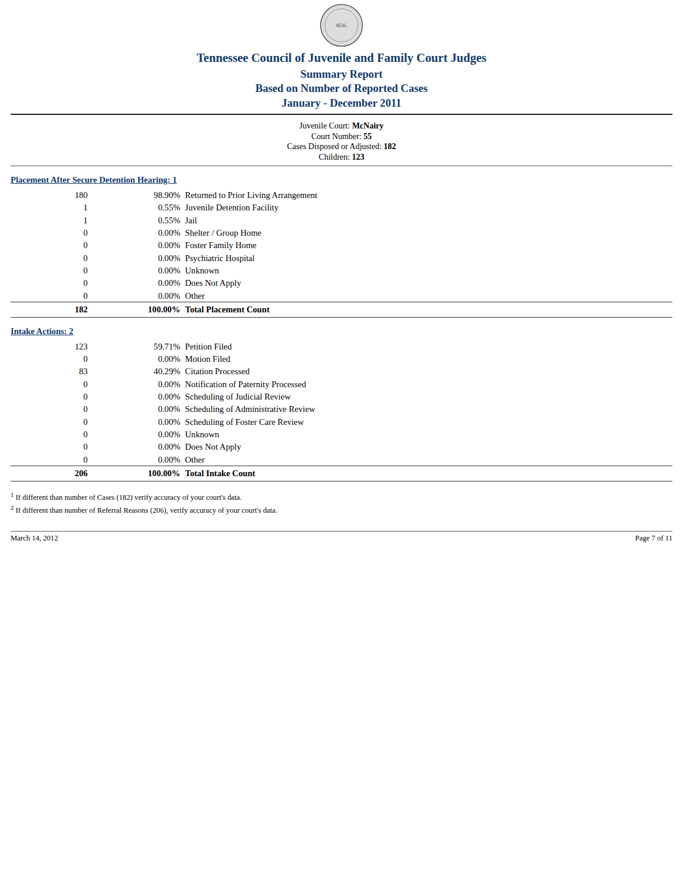Tennessee Council of Juvenile and Family Court Judges
Summary Report
Based on Number of Reported Cases
January - December 2011
Juvenile Court: McNairy
Court Number: 55
Cases Disposed or Adjusted: 182
Children: 123
Placement After Secure Detention Hearing: 1
| 180 | 98.90% | Returned to Prior Living Arrangement |
| 1 | 0.55% | Juvenile Detention Facility |
| 1 | 0.55% | Jail |
| 0 | 0.00% | Shelter / Group Home |
| 0 | 0.00% | Foster Family Home |
| 0 | 0.00% | Psychiatric Hospital |
| 0 | 0.00% | Unknown |
| 0 | 0.00% | Does Not Apply |
| 0 | 0.00% | Other |
| 182 | 100.00% | Total Placement Count |
Intake Actions: 2
| 123 | 59.71% | Petition Filed |
| 0 | 0.00% | Motion Filed |
| 83 | 40.29% | Citation Processed |
| 0 | 0.00% | Notification of Paternity Processed |
| 0 | 0.00% | Scheduling of Judicial Review |
| 0 | 0.00% | Scheduling of Administrative Review |
| 0 | 0.00% | Scheduling of Foster Care Review |
| 0 | 0.00% | Unknown |
| 0 | 0.00% | Does Not Apply |
| 0 | 0.00% | Other |
| 206 | 100.00% | Total Intake Count |
1 If different than number of Cases (182) verify accuracy of your court's data.
2 If different than number of Referral Reasons (206), verify accuracy of your court's data.
March 14, 2012 Page 7 of 11